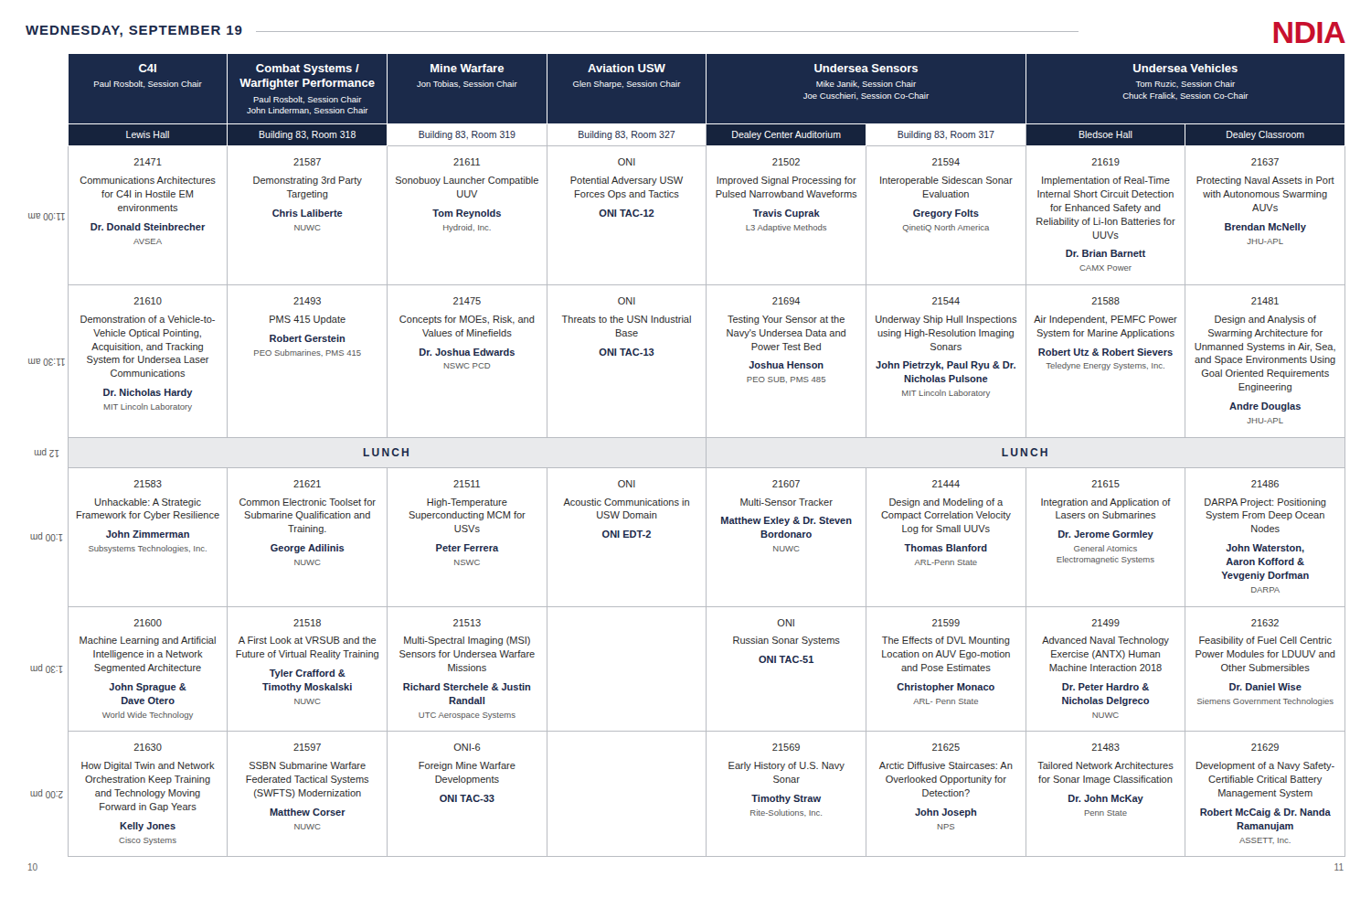Wednesday, September 19
NDIA
| | C4I Paul Rosbolt, Session Chair | Combat Systems / Warfighter Performance Paul Rosbolt, Session Chair John Linderman, Session Chair | Mine Warfare Jon Tobias, Session Chair | Aviation USW Glen Sharpe, Session Chair | Undersea Sensors Mike Janik, Session Chair Joe Cuschieri, Session Co-Chair | Undersea Vehicles Tom Ruzic, Session Chair Chuck Fralick, Session Co-Chair |
| --- | --- | --- | --- | --- | --- | --- |
| Lewis Hall | Building 83, Room 318 | Building 83, Room 319 | Building 83, Room 327 | Dealey Center Auditorium | Building 83, Room 317 | Bledsoe Hall | Dealey Classroom |
| 11:00 am | 21471 Communications Architectures for C4I in Hostile EM environments Dr. Donald Steinbrecher AVSEA | 21587 Demonstrating 3rd Party Targeting Chris Laliberte NUWC | 21611 Sonobuoy Launcher Compatible UUV Tom Reynolds Hydroid, Inc. | ONI Potential Adversary USW Forces Ops and Tactics ONI TAC-12 | 21502 Improved Signal Processing for Pulsed Narrowband Waveforms Travis Cuprak L3 Adaptive Methods | 21594 Interoperable Sidescan Sonar Evaluation Gregory Folts QinetiQ North America | 21619 Implementation of Real-Time Internal Short Circuit Detection for Enhanced Safety and Reliability of Li-Ion Batteries for UUVs Dr. Brian Barnett CAMX Power | 21637 Protecting Naval Assets in Port with Autonomous Swarming AUVs Brendan McNelly JHU-APL |
| 11:30 am | 21610 Demonstration of a Vehicle-to-Vehicle Optical Pointing, Acquisition, and Tracking System for Undersea Laser Communications Dr. Nicholas Hardy MIT Lincoln Laboratory | 21493 PMS 415 Update Robert Gerstein PEO Submarines, PMS 415 | 21475 Concepts for MOEs, Risk, and Values of Minefields Dr. Joshua Edwards NSWC PCD | ONI Threats to the USN Industrial Base ONI TAC-13 | 21694 Testing Your Sensor at the Navy's Undersea Data and Power Test Bed Joshua Henson PEO SUB, PMS 485 | 21544 Underway Ship Hull Inspections using High-Resolution Imaging Sonars John Pietrzyk, Paul Ryu & Dr. Nicholas Pulsone MIT Lincoln Laboratory | 21588 Air Independent, PEMFC Power System for Marine Applications Robert Utz & Robert Sievers Teledyne Energy Systems, Inc. | 21481 Design and Analysis of Swarming Architecture for Unmanned Systems in Air, Sea, and Space Environments Using Goal Oriented Requirements Engineering Andre Douglas JHU-APL |
| 12 pm | LUNCH | LUNCH |
| 1:00 pm | 21583 Unhackable: A Strategic Framework for Cyber Resilience John Zimmerman Subsystems Technologies, Inc. | 21621 Common Electronic Toolset for Submarine Qualification and Training. George Adilinis NUWC | 21511 High-Temperature Superconducting MCM for USVs Peter Ferrera NSWC | ONI Acoustic Communications in USW Domain ONI EDT-2 | 21607 Multi-Sensor Tracker Matthew Exley & Dr. Steven Bordonaro NUWC | 21444 Design and Modeling of a Compact Correlation Velocity Log for Small UUVs Thomas Blanford ARL-Penn State | 21615 Integration and Application of Lasers on Submarines Dr. Jerome Gormley General Atomics Electromagnetic Systems | 21486 DARPA Project: Positioning System From Deep Ocean Nodes John Waterston, Aaron Kofford & Yevgeniy Dorfman DARPA |
| 1:30 pm | 21600 Machine Learning and Artificial Intelligence in a Network Segmented Architecture John Sprague & Dave Otero World Wide Technology | 21518 A First Look at VRSUB and the Future of Virtual Reality Training Tyler Crafford & Timothy Moskalski NUWC | 21513 Multi-Spectral Imaging (MSI) Sensors for Undersea Warfare Missions Richard Sterchele & Justin Randall UTC Aerospace Systems | | ONI Russian Sonar Systems ONI TAC-51 | 21599 The Effects of DVL Mounting Location on AUV Ego-motion and Pose Estimates Christopher Monaco ARL- Penn State | 21499 Advanced Naval Technology Exercise (ANTX) Human Machine Interaction 2018 Dr. Peter Hardro & Nicholas Delgreco NUWC | 21632 Feasibility of Fuel Cell Centric Power Modules for LDUUV and Other Submersibles Dr. Daniel Wise Siemens Government Technologies |
| 2:00 pm | 21630 How Digital Twin and Network Orchestration Keep Training and Technology Moving Forward in Gap Years Kelly Jones Cisco Systems | 21597 SSBN Submarine Warfare Federated Tactical Systems (SWFTS) Modernization Matthew Corser NUWC | ONI-6 Foreign Mine Warfare Developments ONI TAC-33 | | 21569 Early History of U.S. Navy Sonar Timothy Straw Rite-Solutions, Inc. | 21625 Arctic Diffusive Staircases: An Overlooked Opportunity for Detection? John Joseph NPS | 21483 Tailored Network Architectures for Sonar Image Classification Dr. John McKay Penn State | 21629 Development of a Navy Safety-Certifiable Critical Battery Management System Robert McCaig & Dr. Nanda Ramanujam ASSETT, Inc. |
10 11